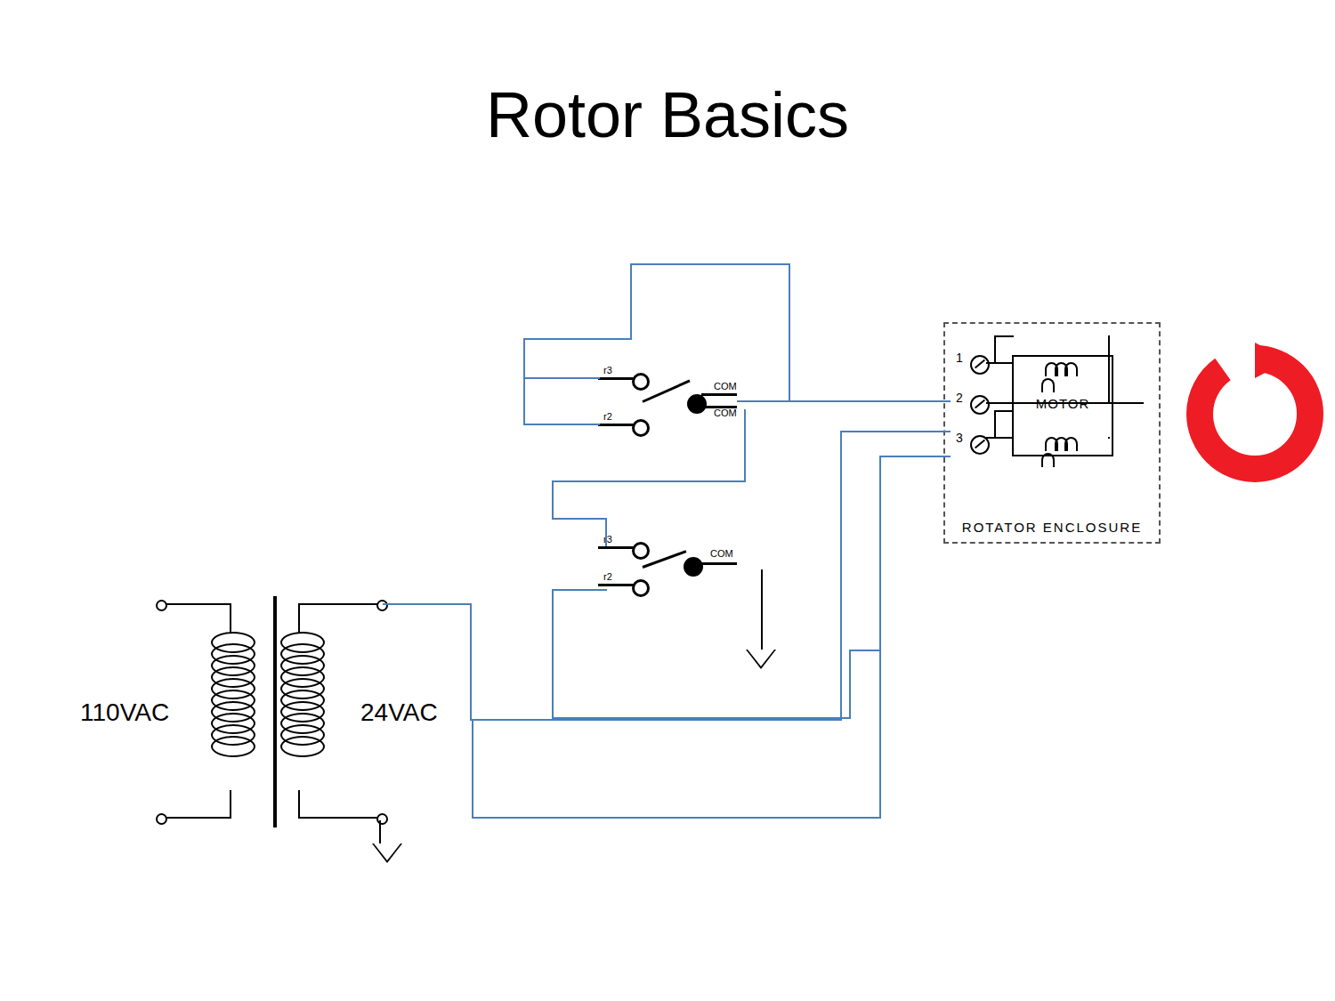Rotor Basics
110VAC
24VAC
r3
r2
COM
COM
r3
r2
COM
MOTOR
1
2
3
ROTATOR ENCLOSURE